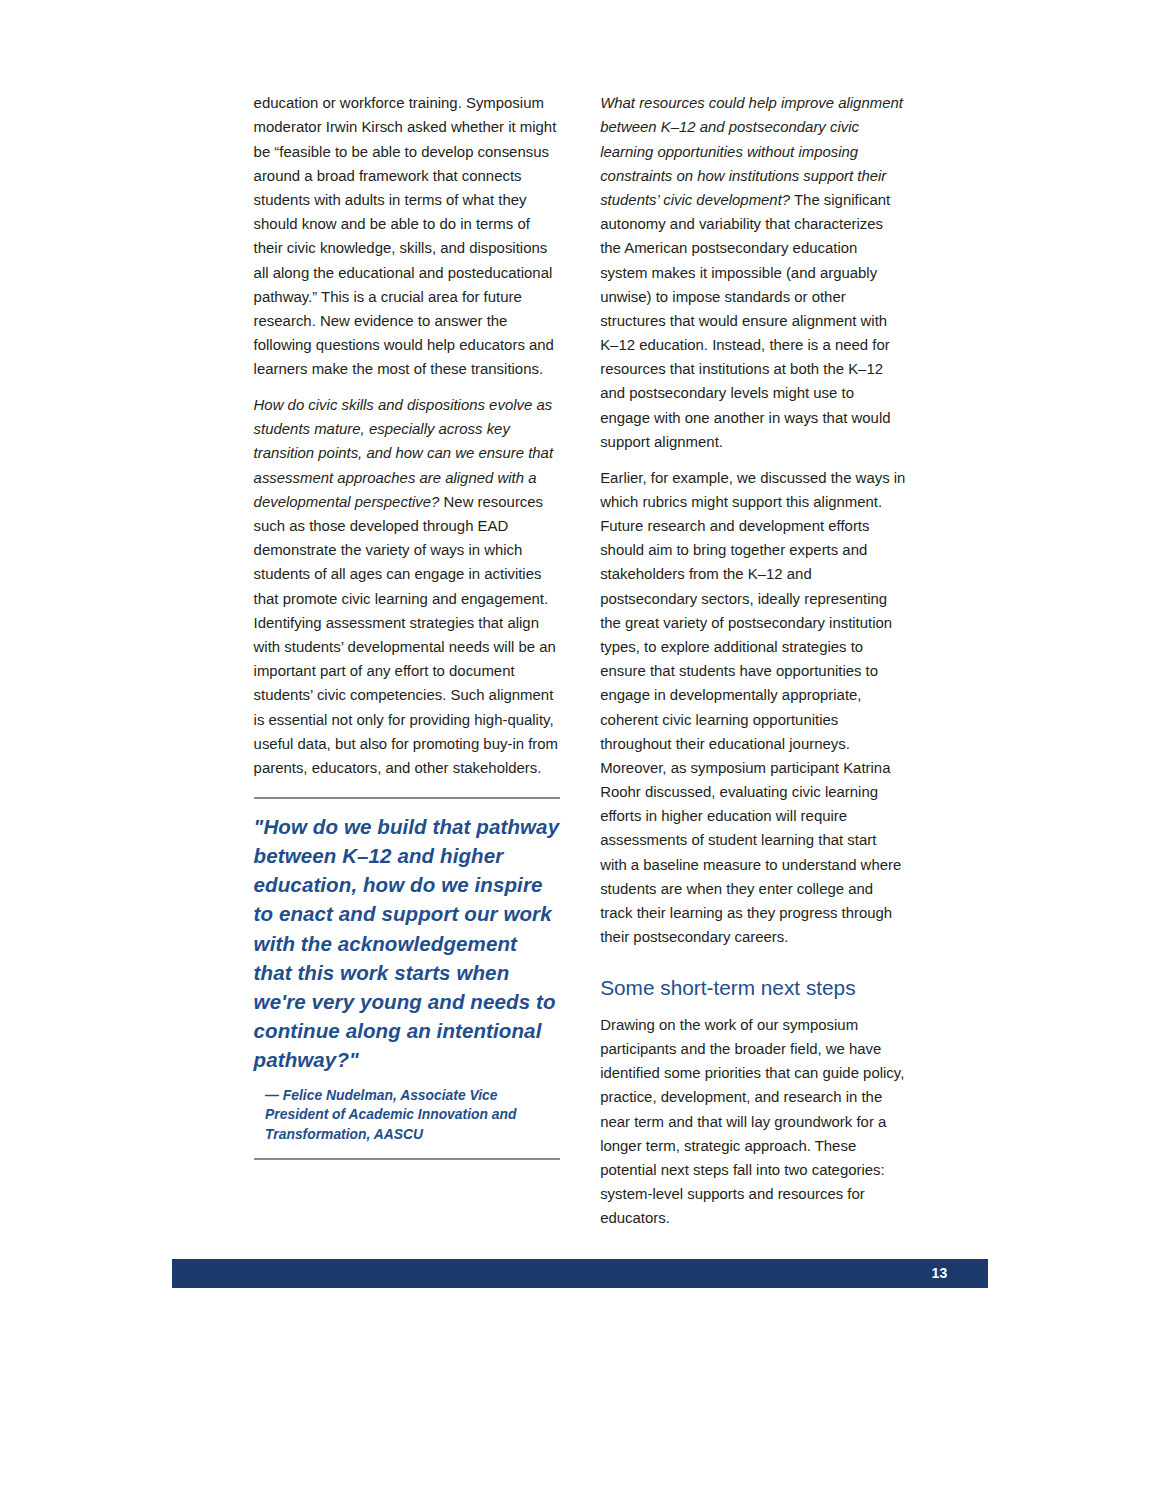education or workforce training. Symposium moderator Irwin Kirsch asked whether it might be “feasible to be able to develop consensus around a broad framework that connects students with adults in terms of what they should know and be able to do in terms of their civic knowledge, skills, and dispositions all along the educational and posteducational pathway.” This is a crucial area for future research. New evidence to answer the following questions would help educators and learners make the most of these transitions.
How do civic skills and dispositions evolve as students mature, especially across key transition points, and how can we ensure that assessment approaches are aligned with a developmental perspective? New resources such as those developed through EAD demonstrate the variety of ways in which students of all ages can engage in activities that promote civic learning and engagement. Identifying assessment strategies that align with students’ developmental needs will be an important part of any effort to document students’ civic competencies. Such alignment is essential not only for providing high-quality, useful data, but also for promoting buy-in from parents, educators, and other stakeholders.
"How do we build that pathway between K–12 and higher education, how do we inspire to enact and support our work with the acknowledgement that this work starts when we're very young and needs to continue along an intentional pathway?"
— Felice Nudelman, Associate Vice President of Academic Innovation and Transformation, AASCU
What resources could help improve alignment between K–12 and postsecondary civic learning opportunities without imposing constraints on how institutions support their students’ civic development? The significant autonomy and variability that characterizes the American postsecondary education system makes it impossible (and arguably unwise) to impose standards or other structures that would ensure alignment with K–12 education. Instead, there is a need for resources that institutions at both the K–12 and postsecondary levels might use to engage with one another in ways that would support alignment.
Earlier, for example, we discussed the ways in which rubrics might support this alignment. Future research and development efforts should aim to bring together experts and stakeholders from the K–12 and postsecondary sectors, ideally representing the great variety of postsecondary institution types, to explore additional strategies to ensure that students have opportunities to engage in developmentally appropriate, coherent civic learning opportunities throughout their educational journeys. Moreover, as symposium participant Katrina Roohr discussed, evaluating civic learning efforts in higher education will require assessments of student learning that start with a baseline measure to understand where students are when they enter college and track their learning as they progress through their postsecondary careers.
Some short-term next steps
Drawing on the work of our symposium participants and the broader field, we have identified some priorities that can guide policy, practice, development, and research in the near term and that will lay groundwork for a longer term, strategic approach. These potential next steps fall into two categories: system-level supports and resources for educators.
13